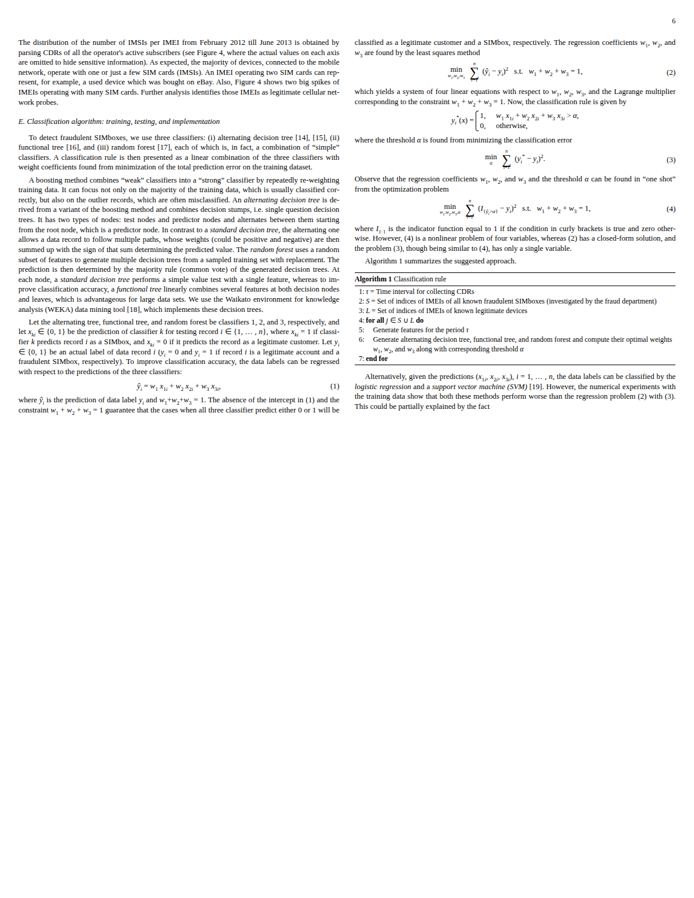6
The distribution of the number of IMSIs per IMEI from February 2012 till June 2013 is obtained by parsing CDRs of all the operator's active subscribers (see Figure 4, where the actual values on each axis are omitted to hide sensitive information). As expected, the majority of devices, connected to the mobile network, operate with one or just a few SIM cards (IMSIs). An IMEI operating two SIM cards can represent, for example, a used device which was bought on eBay. Also, Figure 4 shows two big spikes of IMEIs operating with many SIM cards. Further analysis identifies those IMEIs as legitimate cellular network probes.
E. Classification algorithm: training, testing, and implementation
To detect fraudulent SIMboxes, we use three classifiers: (i) alternating decision tree [14], [15], (ii) functional tree [16], and (iii) random forest [17], each of which is, in fact, a combination of “simple” classifiers. A classification rule is then presented as a linear combination of the three classifiers with weight coefficients found from minimization of the total prediction error on the training dataset.
A boosting method combines “weak” classifiers into a “strong” classifier by repeatedly re-weighting training data. It can focus not only on the majority of the training data, which is usually classified correctly, but also on the outlier records, which are often misclassified. An alternating decision tree is derived from a variant of the boosting method and combines decision stumps, i.e. single question decision trees. It has two types of nodes: test nodes and predictor nodes and alternates between them starting from the root node, which is a predictor node. In contrast to a standard decision tree, the alternating one allows a data record to follow multiple paths, whose weights (could be positive and negative) are then summed up with the sign of that sum determining the predicted value. The random forest uses a random subset of features to generate multiple decision trees from a sampled training set with replacement. The prediction is then determined by the majority rule (common vote) of the generated decision trees. At each node, a standard decision tree performs a simple value test with a single feature, whereas to improve classification accuracy, a functional tree linearly combines several features at both decision nodes and leaves, which is advantageous for large data sets. We use the Waikato environment for knowledge analysis (WEKA) data mining tool [18], which implements these decision trees.
Let the alternating tree, functional tree, and random forest be classifiers 1, 2, and 3, respectively, and let xki ∈ {0, 1} be the prediction of classifier k for testing record i ∈ {1, … , n}, where xki = 1 if classifier k predicts record i as a SIMbox, and xki = 0 if it predicts the record as a legitimate customer. Let yi ∈ {0, 1} be an actual label of data record i (yi = 0 and yi = 1 if record i is a legitimate account and a fraudulent SIMbox, respectively). To improve classification accuracy, the data labels can be regressed with respect to the predictions of the three classifiers:
ŷi = w1 x1i + w2 x2i + w3 x3i, (1)
where ŷi is the prediction of data label yi and w1+w2+w3 = 1. The absence of the intercept in (1) and the constraint w1 + w2 + w3 = 1 guarantee that the cases when all three classifier predict either 0 or 1 will be classified as a legitimate customer and a SIMbox, respectively. The regression coefficients w1, w2, and w3 are found by the least squares method
min w1,w2,w3 n∑i=1 (ŷi − yi)2 s.t. w1 + w2 + w3 = 1, (2)
which yields a system of four linear equations with respect to w1, w2, w3, and the Lagrange multiplier corresponding to the constraint w1 + w2 + w3 = 1. Now, the classification rule is given by
yi*(x) = 1, w1 x1i + w2 x2i + w3 x3i > α, 0, otherwise,
where the threshold α is found from minimizing the classification error
min α n∑i=1 (yi* − yi)2. (3)
Observe that the regression coefficients w1, w2, and w3 and the threshold α can be found in “one shot” from the optimization problem
min w1,w2,w3,α n∑i=1 (I{ŷi>α} − yi)2 s.t. w1 + w2 + w3 = 1, (4)
where I{·} is the indicator function equal to 1 if the condition in curly brackets is true and zero otherwise. However, (4) is a nonlinear problem of four variables, whereas (2) has a closed-form solution, and the problem (3), though being similar to (4), has only a single variable.
Algorithm 1 summarizes the suggested approach.
Algorithm 1 Classification rule
τ = Time interval for collecting CDRs
S = Set of indices of IMEIs of all known fraudulent SIMboxes (investigated by the fraud department)
L = Set of indices of IMEIs of known legitimate devices
for all j ∈ S ∪ L do
Generate features for the period τ
Generate alternating decision tree, functional tree, and random forest and compute their optimal weights w1, w2, and w3 along with corresponding threshold α
end for
Alternatively, given the predictions (x1i, x2i, x3i), i = 1, … , n, the data labels can be classified by the logistic regression and a support vector machine (SVM) [19]. However, the numerical experiments with the training data show that both these methods perform worse than the regression problem (2) with (3). This could be partially explained by the fact